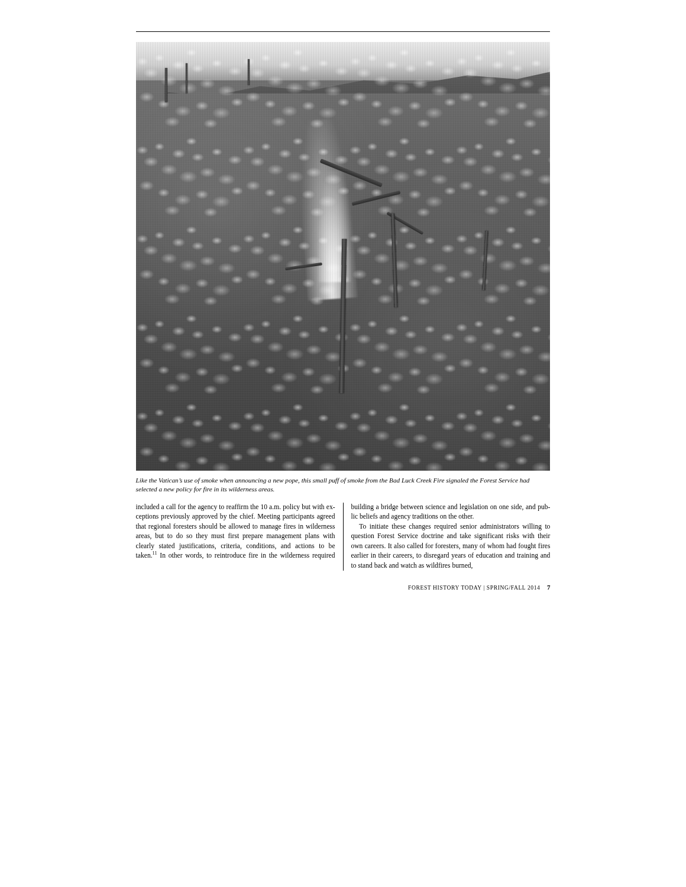COURTESY OF BOB MUTCH
Like the Vatican’s use of smoke when announcing a new pope, this small puff of smoke from the Bad Luck Creek Fire signaled the Forest Service had selected a new policy for fire in its wilderness areas.
included a call for the agency to reaffirm the 10 a.m. policy but with exceptions previously approved by the chief. Meeting participants agreed that regional foresters should be allowed to manage fires in wilderness areas, but to do so they must first prepare management plans with clearly stated justifications, criteria, conditions, and actions to be taken.11 In other words, to reintroduce fire in the wilderness required building a bridge between science and legislation on one side, and public beliefs and agency traditions on the other.
To initiate these changes required senior administrators willing to question Forest Service doctrine and take significant risks with their own careers. It also called for foresters, many of whom had fought fires earlier in their careers, to disregard years of education and training and to stand back and watch as wildfires burned,
Forest History Today | Spring/Fall 2014 7